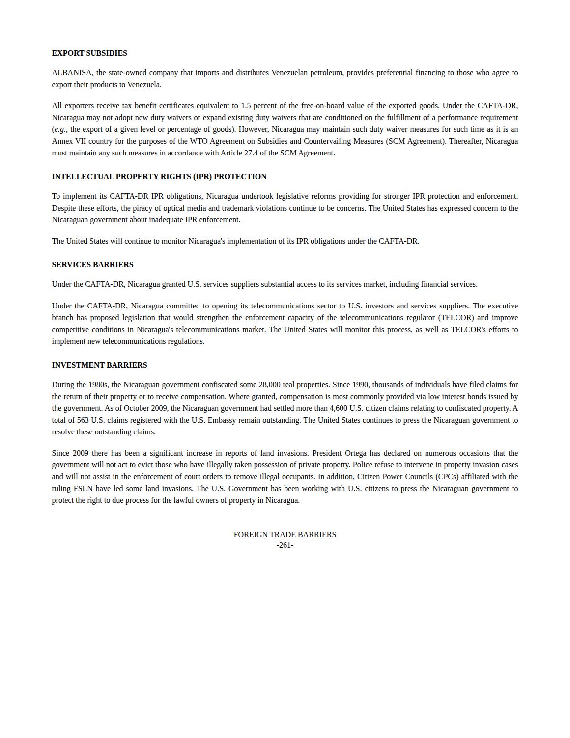EXPORT SUBSIDIES
ALBANISA, the state-owned company that imports and distributes Venezuelan petroleum, provides preferential financing to those who agree to export their products to Venezuela.
All exporters receive tax benefit certificates equivalent to 1.5 percent of the free-on-board value of the exported goods. Under the CAFTA-DR, Nicaragua may not adopt new duty waivers or expand existing duty waivers that are conditioned on the fulfillment of a performance requirement (e.g., the export of a given level or percentage of goods). However, Nicaragua may maintain such duty waiver measures for such time as it is an Annex VII country for the purposes of the WTO Agreement on Subsidies and Countervailing Measures (SCM Agreement). Thereafter, Nicaragua must maintain any such measures in accordance with Article 27.4 of the SCM Agreement.
INTELLECTUAL PROPERTY RIGHTS (IPR) PROTECTION
To implement its CAFTA-DR IPR obligations, Nicaragua undertook legislative reforms providing for stronger IPR protection and enforcement. Despite these efforts, the piracy of optical media and trademark violations continue to be concerns. The United States has expressed concern to the Nicaraguan government about inadequate IPR enforcement.
The United States will continue to monitor Nicaragua's implementation of its IPR obligations under the CAFTA-DR.
SERVICES BARRIERS
Under the CAFTA-DR, Nicaragua granted U.S. services suppliers substantial access to its services market, including financial services.
Under the CAFTA-DR, Nicaragua committed to opening its telecommunications sector to U.S. investors and services suppliers. The executive branch has proposed legislation that would strengthen the enforcement capacity of the telecommunications regulator (TELCOR) and improve competitive conditions in Nicaragua's telecommunications market. The United States will monitor this process, as well as TELCOR's efforts to implement new telecommunications regulations.
INVESTMENT BARRIERS
During the 1980s, the Nicaraguan government confiscated some 28,000 real properties. Since 1990, thousands of individuals have filed claims for the return of their property or to receive compensation. Where granted, compensation is most commonly provided via low interest bonds issued by the government. As of October 2009, the Nicaraguan government had settled more than 4,600 U.S. citizen claims relating to confiscated property. A total of 563 U.S. claims registered with the U.S. Embassy remain outstanding. The United States continues to press the Nicaraguan government to resolve these outstanding claims.
Since 2009 there has been a significant increase in reports of land invasions. President Ortega has declared on numerous occasions that the government will not act to evict those who have illegally taken possession of private property. Police refuse to intervene in property invasion cases and will not assist in the enforcement of court orders to remove illegal occupants. In addition, Citizen Power Councils (CPCs) affiliated with the ruling FSLN have led some land invasions. The U.S. Government has been working with U.S. citizens to press the Nicaraguan government to protect the right to due process for the lawful owners of property in Nicaragua.
FOREIGN TRADE BARRIERS
-261-